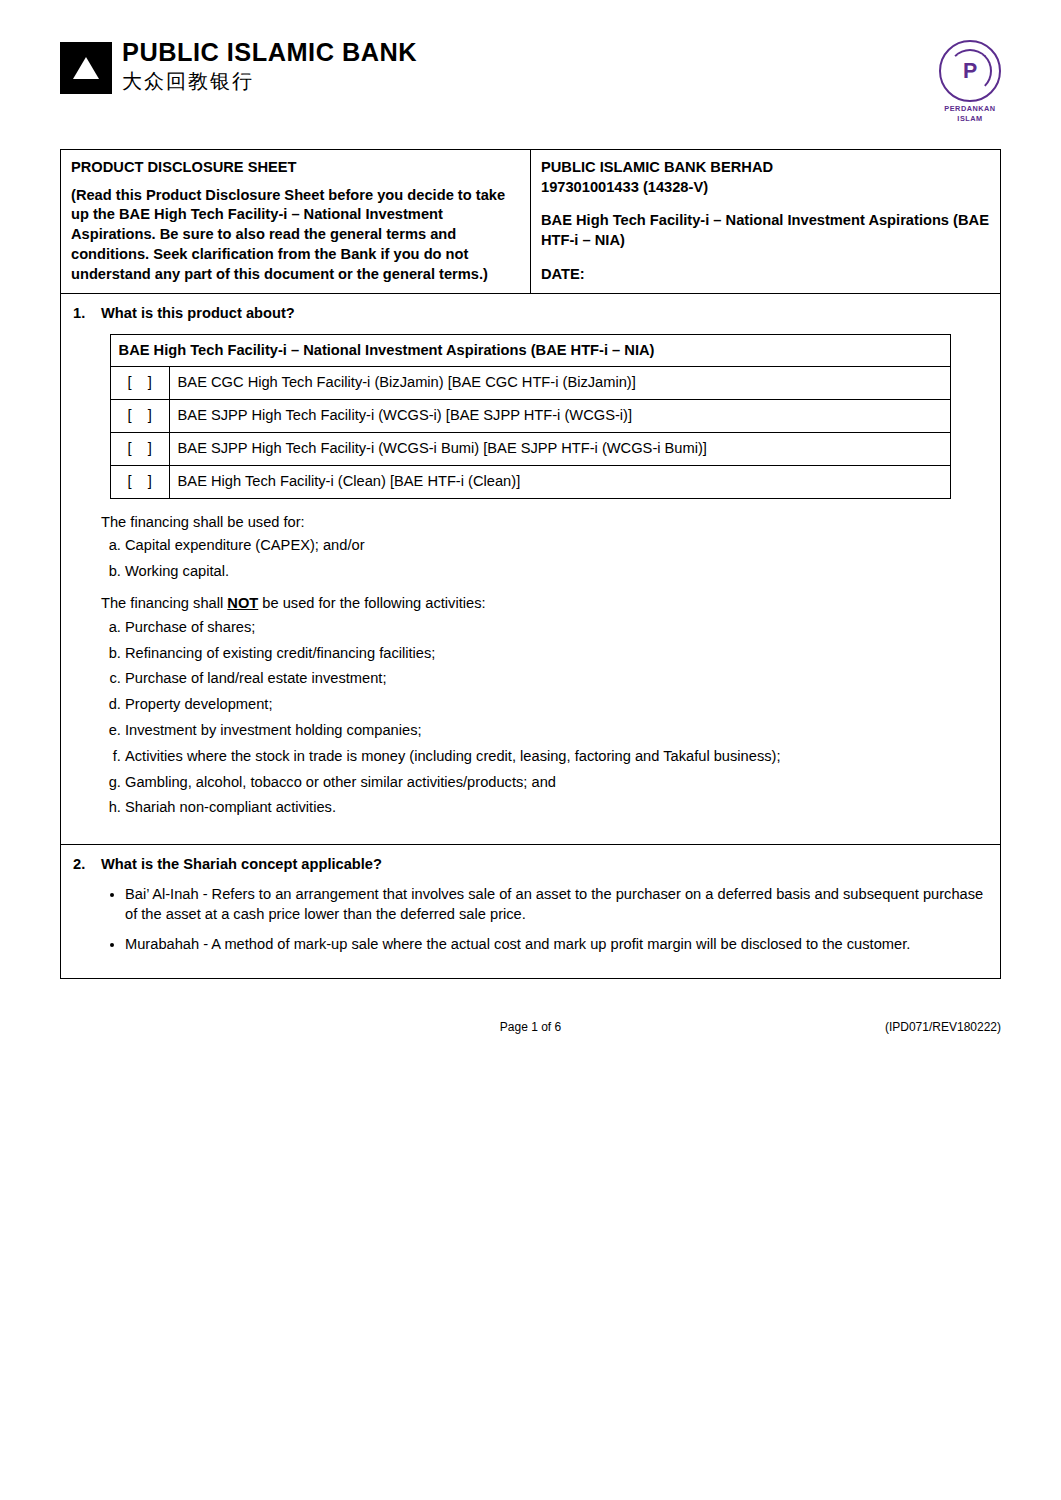PUBLIC ISLAMIC BANK
大众回教银行
P
PERDANKAN
ISLAM
| PRODUCT DISCLOSURE SHEET (Read this Product Disclosure Sheet before you decide to take up the BAE High Tech Facility-i – National Investment Aspirations. Be sure to also read the general terms and conditions. Seek clarification from the Bank if you do not understand any part of this document or the general terms.) | PUBLIC ISLAMIC BANK BERHAD 197301001433 (14328-V) BAE High Tech Facility-i – National Investment Aspirations (BAE HTF-i – NIA) DATE: |
1. What is this product about?
| BAE High Tech Facility-i – National Investment Aspirations (BAE HTF-i – NIA) |
| [ ] | BAE CGC High Tech Facility-i (BizJamin) [BAE CGC HTF-i (BizJamin)] |
| [ ] | BAE SJPP High Tech Facility-i (WCGS-i) [BAE SJPP HTF-i (WCGS-i)] |
| [ ] | BAE SJPP High Tech Facility-i (WCGS-i Bumi) [BAE SJPP HTF-i (WCGS-i Bumi)] |
| [ ] | BAE High Tech Facility-i (Clean) [BAE HTF-i (Clean)] |
The financing shall be used for:
Capital expenditure (CAPEX); and/or
Working capital.
The financing shall NOT be used for the following activities:
Purchase of shares;
Refinancing of existing credit/financing facilities;
Purchase of land/real estate investment;
Property development;
Investment by investment holding companies;
Activities where the stock in trade is money (including credit, leasing, factoring and Takaful business);
Gambling, alcohol, tobacco or other similar activities/products; and
Shariah non-compliant activities.
2. What is the Shariah concept applicable?
Bai’ Al-Inah - Refers to an arrangement that involves sale of an asset to the purchaser on a deferred basis and subsequent purchase of the asset at a cash price lower than the deferred sale price.
Murabahah - A method of mark-up sale where the actual cost and mark up profit margin will be disclosed to the customer.
Page 1 of 6
(IPD071/REV180222)